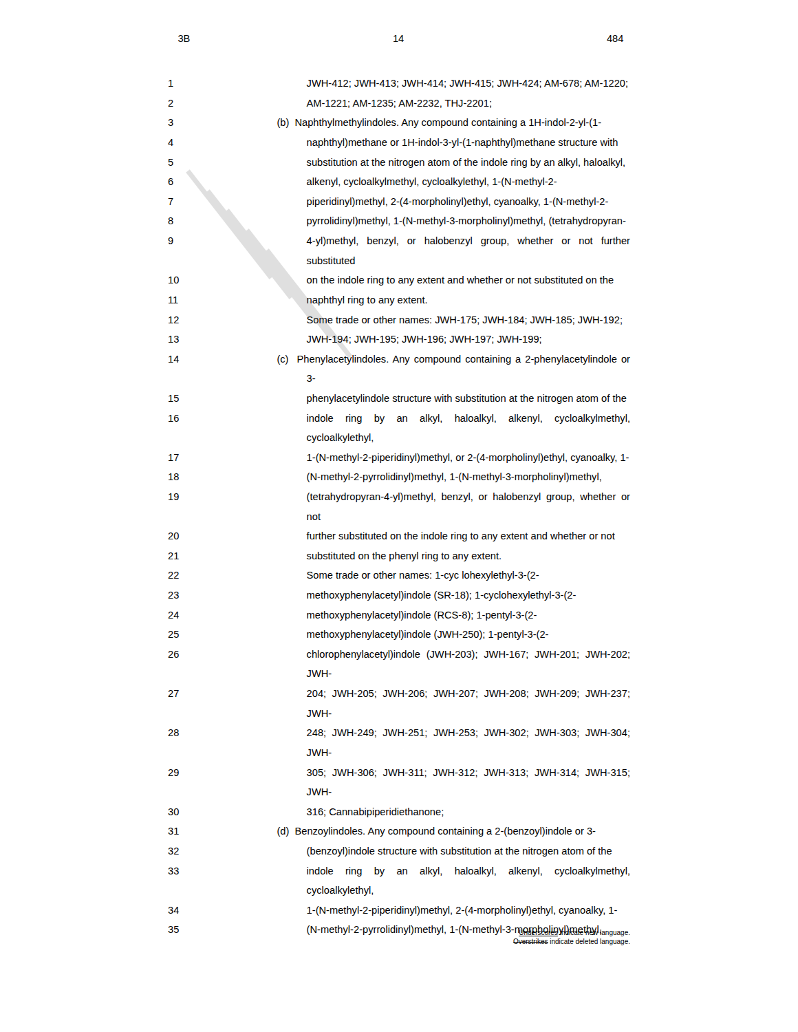3B 14 484
| 1 | JWH-412; JWH-413; JWH-414; JWH-415; JWH-424; AM-678; AM-1220; |
| 2 | AM-1221; AM-1235; AM-2232, THJ-2201; |
| 3 | (b) Naphthylmethylindoles. Any compound containing a 1H-indol-2-yl-(1- |
| 4 | naphthyl)methane or 1H-indol-3-yl-(1-naphthyl)methane structure with |
| 5 | substitution at the nitrogen atom of the indole ring by an alkyl, haloalkyl, |
| 6 | alkenyl, cycloalkylmethyl, cycloalkylethyl, 1-(N-methyl-2- |
| 7 | piperidinyl)methyl, 2-(4-morpholinyl)ethyl, cyanoalky, 1-(N-methyl-2- |
| 8 | pyrrolidinyl)methyl, 1-(N-methyl-3-morpholinyl)methyl, (tetrahydropyran- |
| 9 | 4-yl)methyl, benzyl, or halobenzyl group, whether or not further substituted |
| 10 | on the indole ring to any extent and whether or not substituted on the |
| 11 | naphthyl ring to any extent. |
| 12 | Some trade or other names: JWH-175; JWH-184; JWH-185; JWH-192; |
| 13 | JWH-194; JWH-195; JWH-196; JWH-197; JWH-199; |
| 14 | (c) Phenylacetylindoles. Any compound containing a 2-phenylacetylindole or 3- |
| 15 | phenylacetylindole structure with substitution at the nitrogen atom of the |
| 16 | indole ring by an alkyl, haloalkyl, alkenyl, cycloalkylmethyl, cycloalkylethyl, |
| 17 | 1-(N-methyl-2-piperidinyl)methyl, or 2-(4-morpholinyl)ethyl, cyanoalky, 1- |
| 18 | (N-methyl-2-pyrrolidinyl)methyl, 1-(N-methyl-3-morpholinyl)methyl, |
| 19 | (tetrahydropyran-4-yl)methyl, benzyl, or halobenzyl group, whether or not |
| 20 | further substituted on the indole ring to any extent and whether or not |
| 21 | substituted on the phenyl ring to any extent. |
| 22 | Some trade or other names: 1-cyc lohexylethyl-3-(2- |
| 23 | methoxyphenylacetyl)indole (SR-18); 1-cyclohexylethyl-3-(2- |
| 24 | methoxyphenylacetyl)indole (RCS-8); 1-pentyl-3-(2- |
| 25 | methoxyphenylacetyl)indole (JWH-250); 1-pentyl-3-(2- |
| 26 | chlorophenylacetyl)indole (JWH-203); JWH-167; JWH-201; JWH-202; JWH- |
| 27 | 204; JWH-205; JWH-206; JWH-207; JWH-208; JWH-209; JWH-237; JWH- |
| 28 | 248; JWH-249; JWH-251; JWH-253; JWH-302; JWH-303; JWH-304; JWH- |
| 29 | 305; JWH-306; JWH-311; JWH-312; JWH-313; JWH-314; JWH-315; JWH- |
| 30 | 316; Cannabipiperidiethanone; |
| 31 | (d) Benzoylindoles. Any compound containing a 2-(benzoyl)indole or 3- |
| 32 | (benzoyl)indole structure with substitution at the nitrogen atom of the |
| 33 | indole ring by an alkyl, haloalkyl, alkenyl, cycloalkylmethyl, cycloalkylethyl, |
| 34 | 1-(N-methyl-2-piperidinyl)methyl, 2-(4-morpholinyl)ethyl, cyanoalky, 1- |
| 35 | (N-methyl-2-pyrrolidinyl)methyl, 1-(N-methyl-3-morpholinyl)methyl, |
Underscores indicate new language.
Overstrikes indicate deleted language.